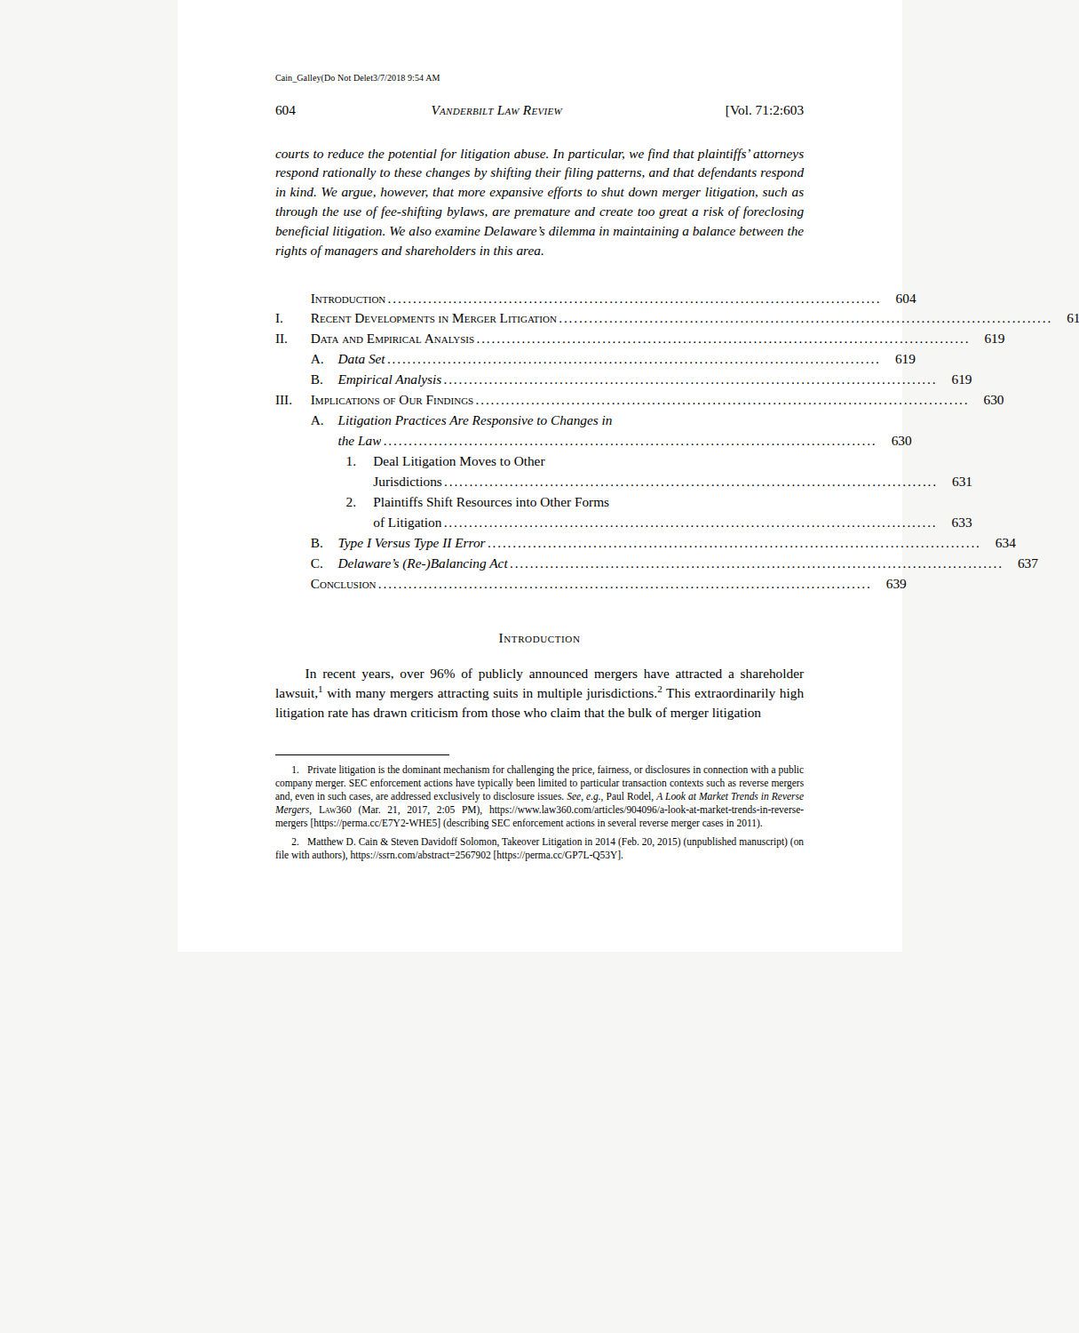Cain_Galley(Do Not Delet3/7/2018 9:54 AM
604
Vanderbilt Law Review
[Vol. 71:2:603
courts to reduce the potential for litigation abuse. In particular, we find that plaintiffs’ attorneys respond rationally to these changes by shifting their filing patterns, and that defendants respond in kind. We argue, however, that more expansive efforts to shut down merger litigation, such as through the use of fee-shifting bylaws, are premature and create too great a risk of foreclosing beneficial litigation. We also examine Delaware’s dilemma in maintaining a balance between the rights of managers and shareholders in this area.
Introduction .................................................................................................. 604
I.
Recent Developments in Merger Litigation .................................................................................................. 610
II.
Data and Empirical Analysis .................................................................................................. 619
A.
Data Set .................................................................................................. 619
B.
Empirical Analysis .................................................................................................. 619
III.
Implications of Our Findings .................................................................................................. 630
A.
Litigation Practices Are Responsive to Changes in
the Law .................................................................................................. 630
1.
Deal Litigation Moves to Other
Jurisdictions .................................................................................................. 631
2.
Plaintiffs Shift Resources into Other Forms
of Litigation .................................................................................................. 633
B.
Type I Versus Type II Error .................................................................................................. 634
C.
Delaware’s (Re-)Balancing Act .................................................................................................. 637
Conclusion .................................................................................................. 639
Introduction
In recent years, over 96% of publicly announced mergers have attracted a shareholder lawsuit,1 with many mergers attracting suits in multiple jurisdictions.2 This extraordinarily high litigation rate has drawn criticism from those who claim that the bulk of merger litigation
1. Private litigation is the dominant mechanism for challenging the price, fairness, or disclosures in connection with a public company merger. SEC enforcement actions have typically been limited to particular transaction contexts such as reverse mergers and, even in such cases, are addressed exclusively to disclosure issues. See, e.g., Paul Rodel, A Look at Market Trends in Reverse Mergers, Law360 (Mar. 21, 2017, 2:05 PM), https://www.law360.com/articles/904096/a-look-at-market-trends-in-reverse-mergers [https://perma.cc/E7Y2-WHE5] (describing SEC enforcement actions in several reverse merger cases in 2011).
2. Matthew D. Cain & Steven Davidoff Solomon, Takeover Litigation in 2014 (Feb. 20, 2015) (unpublished manuscript) (on file with authors), https://ssrn.com/abstract=2567902 [https://perma.cc/GP7L-Q53Y].